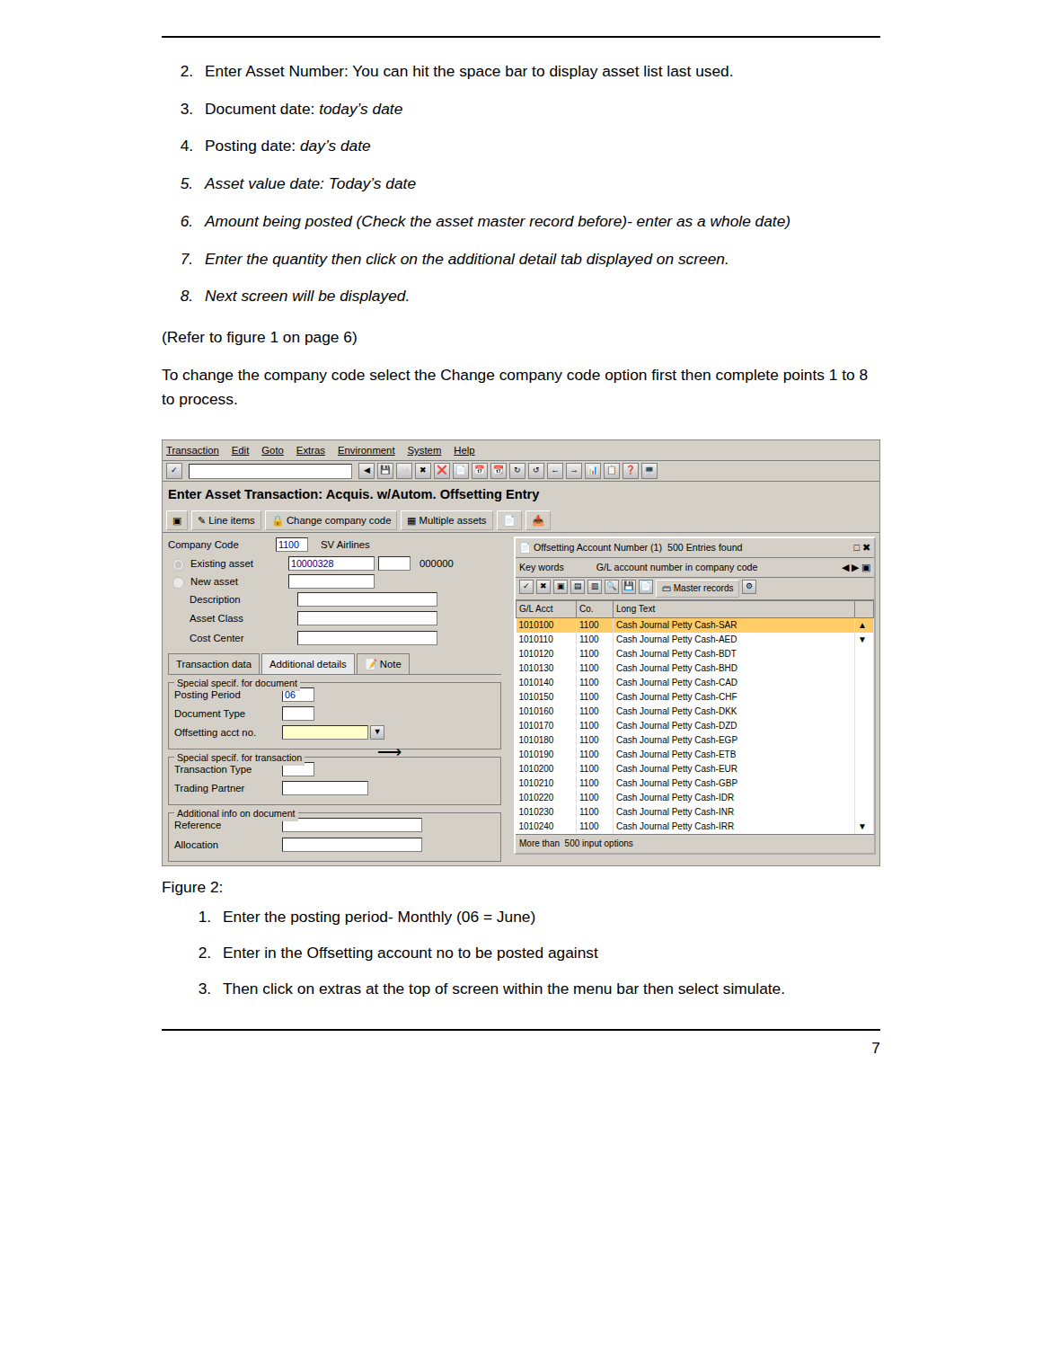Enter Asset Number: You can hit the space bar to display asset list last used.
Document date: today’s date
Posting date: day’s date
Asset value date: Today’s date
Amount being posted (Check the asset master record before)- enter as a whole date)
Enter the quantity then click on the additional detail tab displayed on screen.
Next screen will be displayed.
(Refer to figure 1 on page 6)
To change the company code select the Change company code option first then complete points 1 to 8 to process.
Transaction Edit Goto Extras Environment System Help
✓
◀ 💾 ☜ ✖ ❌ 📄 📅 📆 ↻ ↺ ← → 📊 📋 ❓ 💻
Enter Asset Transaction: Acquis. w/Autom. Offsetting Entry
▣ ✎ Line items 🔒 Change company code ▦ Multiple assets 📄 📥
Company Code SV Airlines
Existing asset 000000
New asset
Description
Asset Class
Cost Center
Transaction data
Additional details
📝 Note
Special specif. for document
Posting Period
Document Type
Offsetting acct no. ▼
Special specif. for transaction
Transaction Type
Trading Partner
Additional info on document
Reference
Allocation
📄 Offsetting Account Number (1) 500 Entries found □ ✖
Key words G/L account number in company code ◀ ▶ ▣
✓ ✖ ▣ ▤ ▥ 🔍 💾 📄 🗃 Master records ⚙
| G/L Acct | Co. | Long Text | |
| --- | --- | --- | --- |
| 1010100 | 1100 | Cash Journal Petty Cash-SAR | ▲ |
| 1010110 | 1100 | Cash Journal Petty Cash-AED | ▼ |
| 1010120 | 1100 | Cash Journal Petty Cash-BDT | |
| 1010130 | 1100 | Cash Journal Petty Cash-BHD | |
| 1010140 | 1100 | Cash Journal Petty Cash-CAD | |
| 1010150 | 1100 | Cash Journal Petty Cash-CHF | |
| 1010160 | 1100 | Cash Journal Petty Cash-DKK | |
| 1010170 | 1100 | Cash Journal Petty Cash-DZD | |
| 1010180 | 1100 | Cash Journal Petty Cash-EGP | |
| 1010190 | 1100 | Cash Journal Petty Cash-ETB | |
| 1010200 | 1100 | Cash Journal Petty Cash-EUR | |
| 1010210 | 1100 | Cash Journal Petty Cash-GBP | |
| 1010220 | 1100 | Cash Journal Petty Cash-IDR | |
| 1010230 | 1100 | Cash Journal Petty Cash-INR | |
| 1010240 | 1100 | Cash Journal Petty Cash-IRR | ▼ |
More than 500 input options
⟶
Figure 2:
Enter the posting period- Monthly (06 = June)
Enter in the Offsetting account no to be posted against
Then click on extras at the top of screen within the menu bar then select simulate.
7